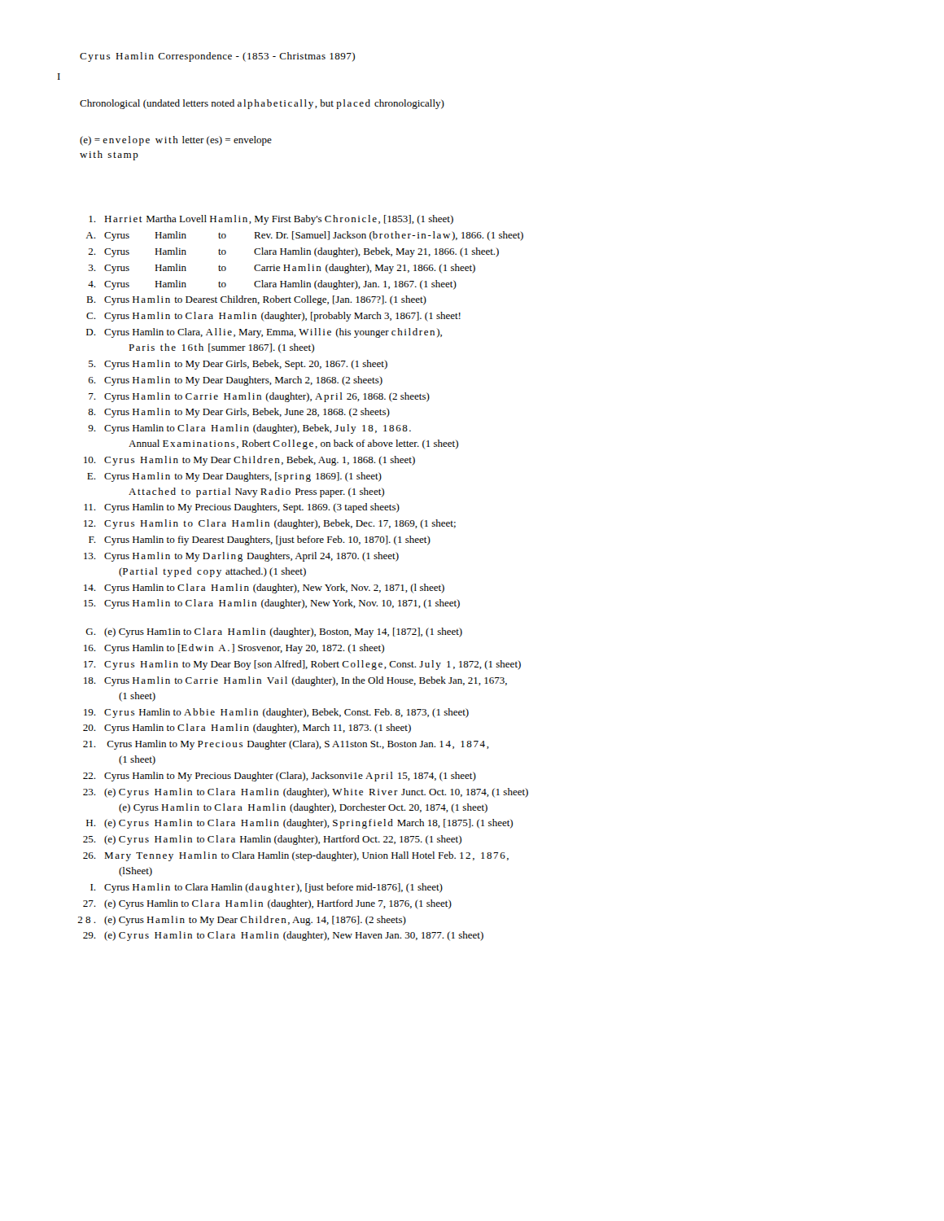Cyrus Hamlin Correspondence - (1853 - Christmas 1897)
I
Chronological (undated letters noted alphabetically, but placed chronologically)
(e) = envelope with letter (es) = envelope
with stamp
1. Harriet Martha Lovell Hamlin, My First Baby's Chronicle, [1853], (1 sheet)
A. Cyrus Hamlin to Rev. Dr. [Samuel] Jackson (brother-in-law), 1866. (1 sheet)
2. Cyrus Hamlin to Clara Hamlin (daughter), Bebek, May 21, 1866. (1 sheet.)
3. Cyrus Hamlin to Carrie Hamlin (daughter), May 21, 1866. (1 sheet)
4. Cyrus Hamlin to Clara Hamlin (daughter), Jan. 1, 1867. (1 sheet)
B. Cyrus Hamlin to Dearest Children, Robert College, [Jan. 1867?]. (1 sheet)
C. Cyrus Hamlin to Clara Hamlin (daughter), [probably March 3, 1867]. (1 sheet!
D. Cyrus Hamlin to Clara, Allie, Mary, Emma, Willie (his younger children), Paris the 16th [summer 1867]. (1 sheet)
5. Cyrus Hamlin to My Dear Girls, Bebek, Sept. 20, 1867. (1 sheet)
6. Cyrus Hamlin to My Dear Daughters, March 2, 1868. (2 sheets)
7. Cyrus Hamlin to Carrie Hamlin (daughter), April 26, 1868. (2 sheets)
8. Cyrus Hamlin to My Dear Girls, Bebek, June 28, 1868. (2 sheets)
9. Cyrus Hamlin to Clara Hamlin (daughter), Bebek, July 18, 1868. Annual Examinations, Robert College, on back of above letter. (1 sheet)
10. Cyrus Hamlin to My Dear Children, Bebek, Aug. 1, 1868. (1 sheet)
E. Cyrus Hamlin to My Dear Daughters, [spring 1869]. (1 sheet) Attached to partial Navy Radio Press paper. (1 sheet)
11. Cyrus Hamlin to My Precious Daughters, Sept. 1869. (3 taped sheets)
12. Cyrus Hamlin to Clara Hamlin (daughter), Bebek, Dec. 17, 1869, (1 sheet;
F. Cyrus Hamlin to fiy Dearest Daughters, [just before Feb. 10, 1870]. (1 sheet)
13. Cyrus Hamlin to My Darling Daughters, April 24, 1870. (1 sheet) (Partial typed copy attached.) (1 sheet)
14. Cyrus Hamlin to Clara Hamlin (daughter), New York, Nov. 2, 1871, (l sheet)
15. Cyrus Hamlin to Clara Hamlin (daughter), New York, Nov. 10, 1871, (1 sheet)
G.(e) Cyrus Ham1in to Clara Hamlin (daughter), Boston, May 14, [1872], (1 sheet)
16. Cyrus Hamlin to [Edwin A.] Srosvenor, Hay 20, 1872. (1 sheet)
17. Cyrus Hamlin to My Dear Boy [son Alfred], Robert College, Const. July 1, 1872, (1 sheet)
18. Cyrus Hamlin to Carrie Hamlin Vail (daughter), In the Old House, Bebek Jan, 21, 1673, (1 sheet)
19. Cyrus Hamlin to Abbie Hamlin (daughter), Bebek, Const. Feb. 8, 1873, (1 sheet)
20. Cyrus Hamlin to Clara Hamlin (daughter), March 11, 1873. (1 sheet)
21. Cyrus Hamlin to My Precious Daughter (Clara), S A11ston St., Boston Jan. 14, 1874, (1 sheet)
22. Cyrus Hamlin to My Precious Daughter (Clara), Jacksonvi1e April 15, 1874, (1 sheet)
23.(e) Cyrus Hamlin to Clara Hamlin (daughter), White River Junct. Oct. 10, 1874, (1 sheet) (e) Cyrus Hamlin to Clara Hamlin (daughter), Dorchester Oct. 20, 1874, (1 sheet)
H.(e) Cyrus Hamlin to Clara Hamlin (daughter), Springfield March 18, [1875]. (1 sheet)
25.(e) Cyrus Hamlin to Clara Hamlin (daughter), Hartford Oct. 22, 1875. (1 sheet)
26. Mary Tenney Hamlin to Clara Hamlin (step-daughter), Union Hall Hotel Feb. 12, 1876, (lSheet)
I. Cyrus Hamlin to Clara Hamlin (daughter), [just before mid-1876], (1 sheet)
27.(e) Cyrus Hamlin to Clara Hamlin (daughter), Hartford June 7, 1876, (1 sheet)
2 8 .(e) Cyrus Hamlin to My Dear Children, Aug. 14, [1876]. (2 sheets)
29.(e) Cyrus Hamlin to Clara Hamlin (daughter), New Haven Jan. 30, 1877. (1 sheet)